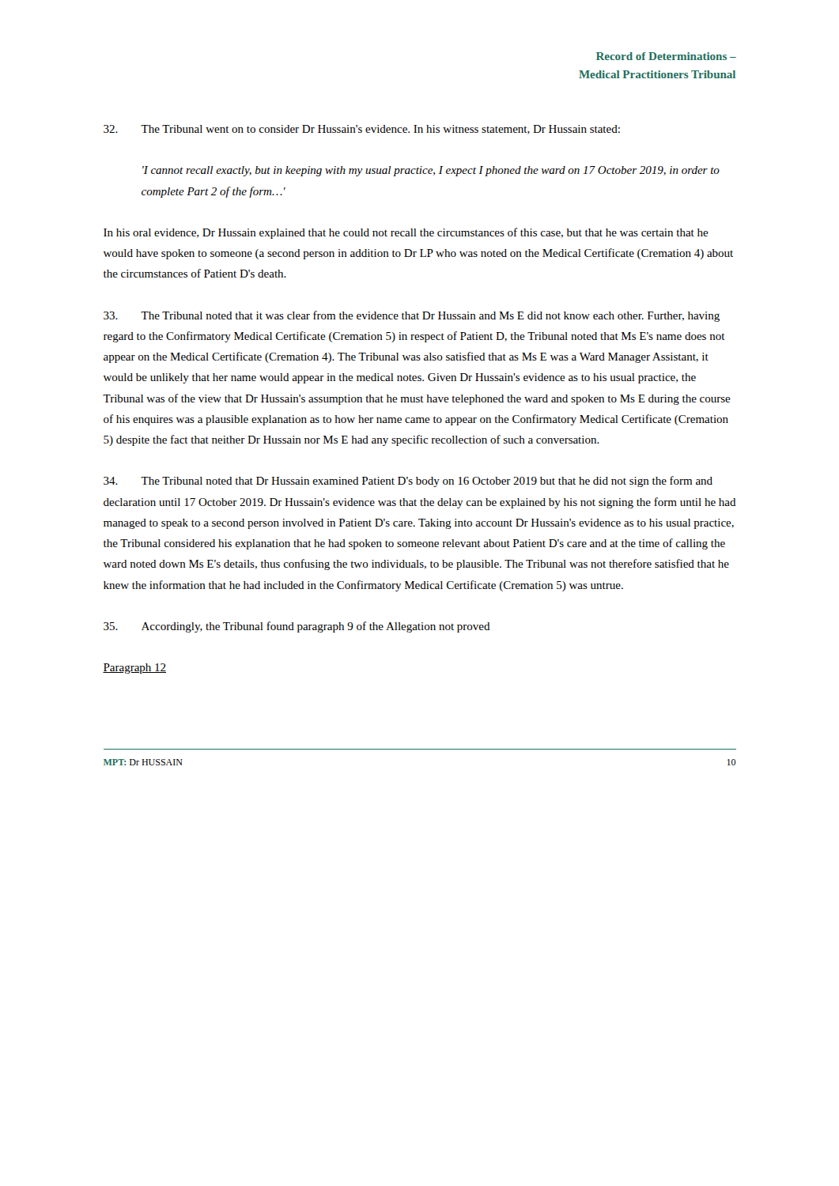Record of Determinations – Medical Practitioners Tribunal
32. The Tribunal went on to consider Dr Hussain's evidence. In his witness statement, Dr Hussain stated:
'I cannot recall exactly, but in keeping with my usual practice, I expect I phoned the ward on 17 October 2019, in order to complete Part 2 of the form…'
In his oral evidence, Dr Hussain explained that he could not recall the circumstances of this case, but that he was certain that he would have spoken to someone (a second person in addition to Dr LP who was noted on the Medical Certificate (Cremation 4) about the circumstances of Patient D's death.
33. The Tribunal noted that it was clear from the evidence that Dr Hussain and Ms E did not know each other. Further, having regard to the Confirmatory Medical Certificate (Cremation 5) in respect of Patient D, the Tribunal noted that Ms E's name does not appear on the Medical Certificate (Cremation 4). The Tribunal was also satisfied that as Ms E was a Ward Manager Assistant, it would be unlikely that her name would appear in the medical notes. Given Dr Hussain's evidence as to his usual practice, the Tribunal was of the view that Dr Hussain's assumption that he must have telephoned the ward and spoken to Ms E during the course of his enquires was a plausible explanation as to how her name came to appear on the Confirmatory Medical Certificate (Cremation 5) despite the fact that neither Dr Hussain nor Ms E had any specific recollection of such a conversation.
34. The Tribunal noted that Dr Hussain examined Patient D's body on 16 October 2019 but that he did not sign the form and declaration until 17 October 2019. Dr Hussain's evidence was that the delay can be explained by his not signing the form until he had managed to speak to a second person involved in Patient D's care. Taking into account Dr Hussain's evidence as to his usual practice, the Tribunal considered his explanation that he had spoken to someone relevant about Patient D's care and at the time of calling the ward noted down Ms E's details, thus confusing the two individuals, to be plausible. The Tribunal was not therefore satisfied that he knew the information that he had included in the Confirmatory Medical Certificate (Cremation 5) was untrue.
35. Accordingly, the Tribunal found paragraph 9 of the Allegation not proved
Paragraph 12
MPT: Dr HUSSAIN 10